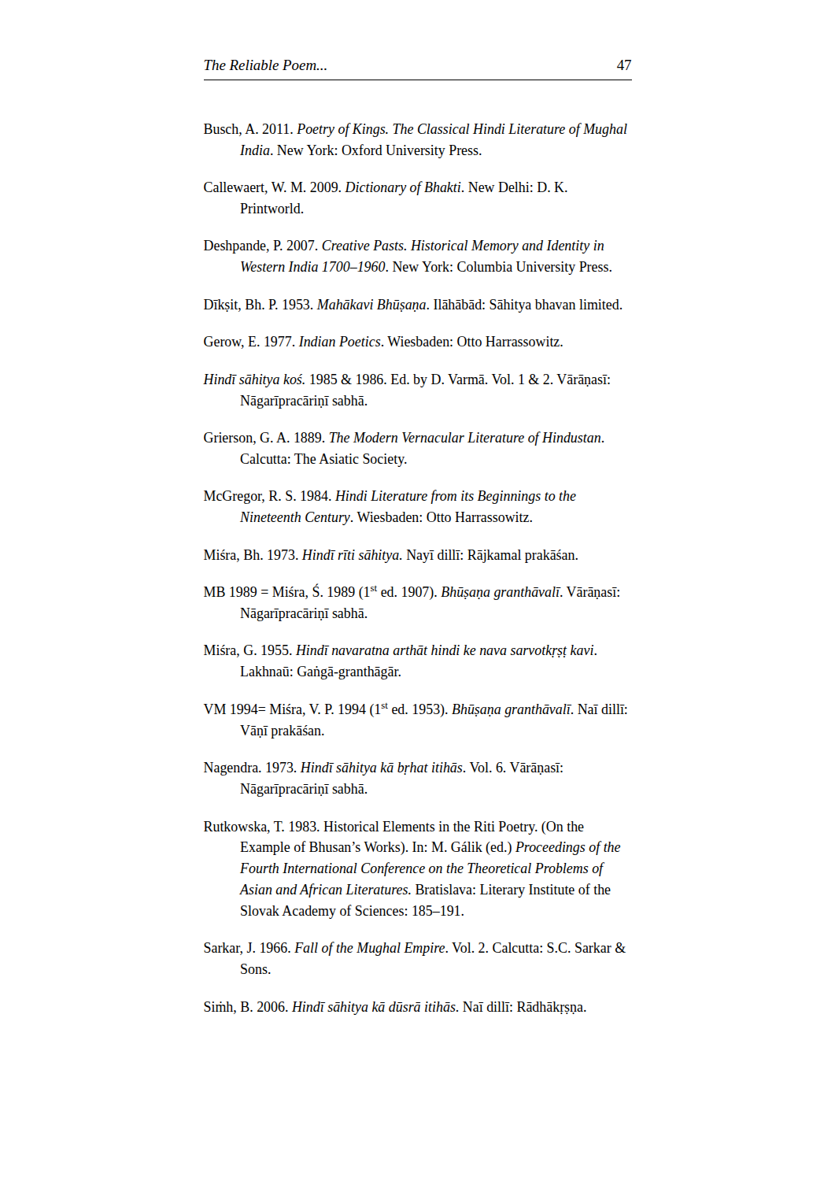The Reliable Poem... 47
Busch, A. 2011. Poetry of Kings. The Classical Hindi Literature of Mughal India. New York: Oxford University Press.
Callewaert, W. M. 2009. Dictionary of Bhakti. New Delhi: D. K. Printworld.
Deshpande, P. 2007. Creative Pasts. Historical Memory and Identity in Western India 1700–1960. New York: Columbia University Press.
Dīkṣit, Bh. P. 1953. Mahākavi Bhūṣaṇa. Ilāhābād: Sāhitya bhavan limited.
Gerow, E. 1977. Indian Poetics. Wiesbaden: Otto Harrassowitz.
Hindī sāhitya koś. 1985 & 1986. Ed. by D. Varmā. Vol. 1 & 2. Vārāṇasī: Nāgarīpracāriṇī sabhā.
Grierson, G. A. 1889. The Modern Vernacular Literature of Hindustan. Calcutta: The Asiatic Society.
McGregor, R. S. 1984. Hindi Literature from its Beginnings to the Nineteenth Century. Wiesbaden: Otto Harrassowitz.
Miśra, Bh. 1973. Hindī rīti sāhitya. Nayī dillī: Rājkamal prakāśan.
MB 1989 = Miśra, Ś. 1989 (1st ed. 1907). Bhūṣaṇa granthāvalī. Vārāṇasī: Nāgarīpracāriṇī sabhā.
Miśra, G. 1955. Hindī navaratna arthāt hindi ke nava sarvotkṛṣṭ kavi. Lakhnaū: Gaṅgā-granthāgār.
VM 1994= Miśra, V. P. 1994 (1st ed. 1953). Bhūṣaṇa granthāvalī. Naī dillī: Vāṇī prakāśan.
Nagendra. 1973. Hindī sāhitya kā bṛhat itihās. Vol. 6. Vārāṇasī: Nāgarīpracāriṇī sabhā.
Rutkowska, T. 1983. Historical Elements in the Riti Poetry. (On the Example of Bhusan’s Works). In: M. Gálik (ed.) Proceedings of the Fourth International Conference on the Theoretical Problems of Asian and African Literatures. Bratislava: Literary Institute of the Slovak Academy of Sciences: 185–191.
Sarkar, J. 1966. Fall of the Mughal Empire. Vol. 2. Calcutta: S.C. Sarkar & Sons.
Siṁh, B. 2006. Hindī sāhitya kā dūsrā itihās. Naī dillī: Rādhākṛṣṇa.